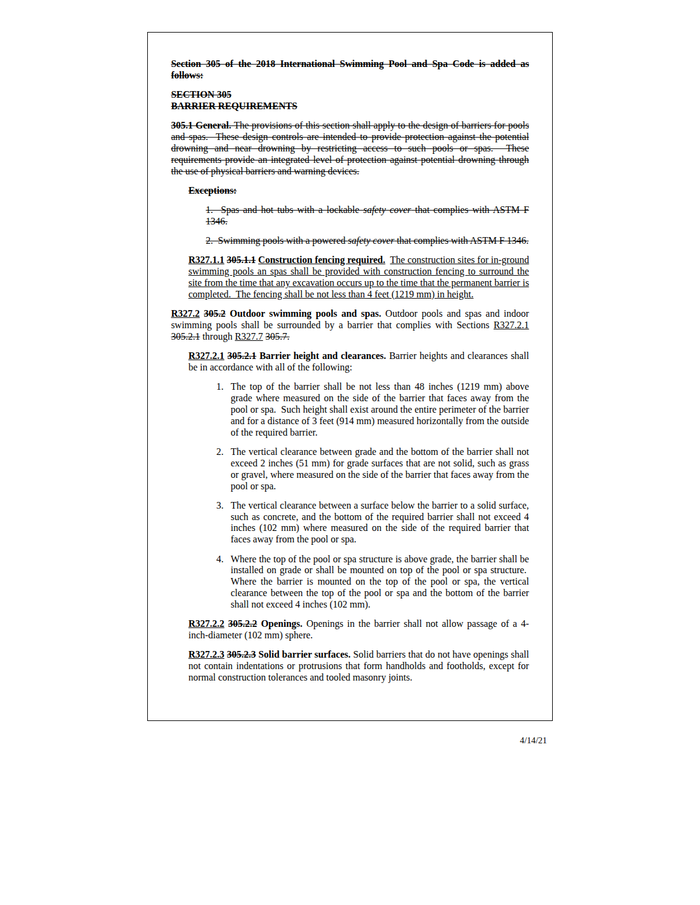Section 305 of the 2018 International Swimming Pool and Spa Code is added as follows:
SECTION 305
BARRIER REQUIREMENTS
305.1 General. The provisions of this section shall apply to the design of barriers for pools and spas. These design controls are intended to provide protection against the potential drowning and near drowning by restricting access to such pools or spas. These requirements provide an integrated level of protection against potential drowning through the use of physical barriers and warning devices.
Exceptions:
1. Spas and hot tubs with a lockable safety cover that complies with ASTM F 1346.
2. Swimming pools with a powered safety cover that complies with ASTM F 1346.
R327.1.1 305.1.1 Construction fencing required. The construction sites for in-ground swimming pools an spas shall be provided with construction fencing to surround the site from the time that any excavation occurs up to the time that the permanent barrier is completed. The fencing shall be not less than 4 feet (1219 mm) in height.
R327.2 305.2 Outdoor swimming pools and spas. Outdoor pools and spas and indoor swimming pools shall be surrounded by a barrier that complies with Sections R327.2.1 305.2.1 through R327.7 305.7.
R327.2.1 305.2.1 Barrier height and clearances. Barrier heights and clearances shall be in accordance with all of the following:
The top of the barrier shall be not less than 48 inches (1219 mm) above grade where measured on the side of the barrier that faces away from the pool or spa. Such height shall exist around the entire perimeter of the barrier and for a distance of 3 feet (914 mm) measured horizontally from the outside of the required barrier.
The vertical clearance between grade and the bottom of the barrier shall not exceed 2 inches (51 mm) for grade surfaces that are not solid, such as grass or gravel, where measured on the side of the barrier that faces away from the pool or spa.
The vertical clearance between a surface below the barrier to a solid surface, such as concrete, and the bottom of the required barrier shall not exceed 4 inches (102 mm) where measured on the side of the required barrier that faces away from the pool or spa.
Where the top of the pool or spa structure is above grade, the barrier shall be installed on grade or shall be mounted on top of the pool or spa structure. Where the barrier is mounted on the top of the pool or spa, the vertical clearance between the top of the pool or spa and the bottom of the barrier shall not exceed 4 inches (102 mm).
R327.2.2 305.2.2 Openings. Openings in the barrier shall not allow passage of a 4-inch-diameter (102 mm) sphere.
R327.2.3 305.2.3 Solid barrier surfaces. Solid barriers that do not have openings shall not contain indentations or protrusions that form handholds and footholds, except for normal construction tolerances and tooled masonry joints.
4/14/21